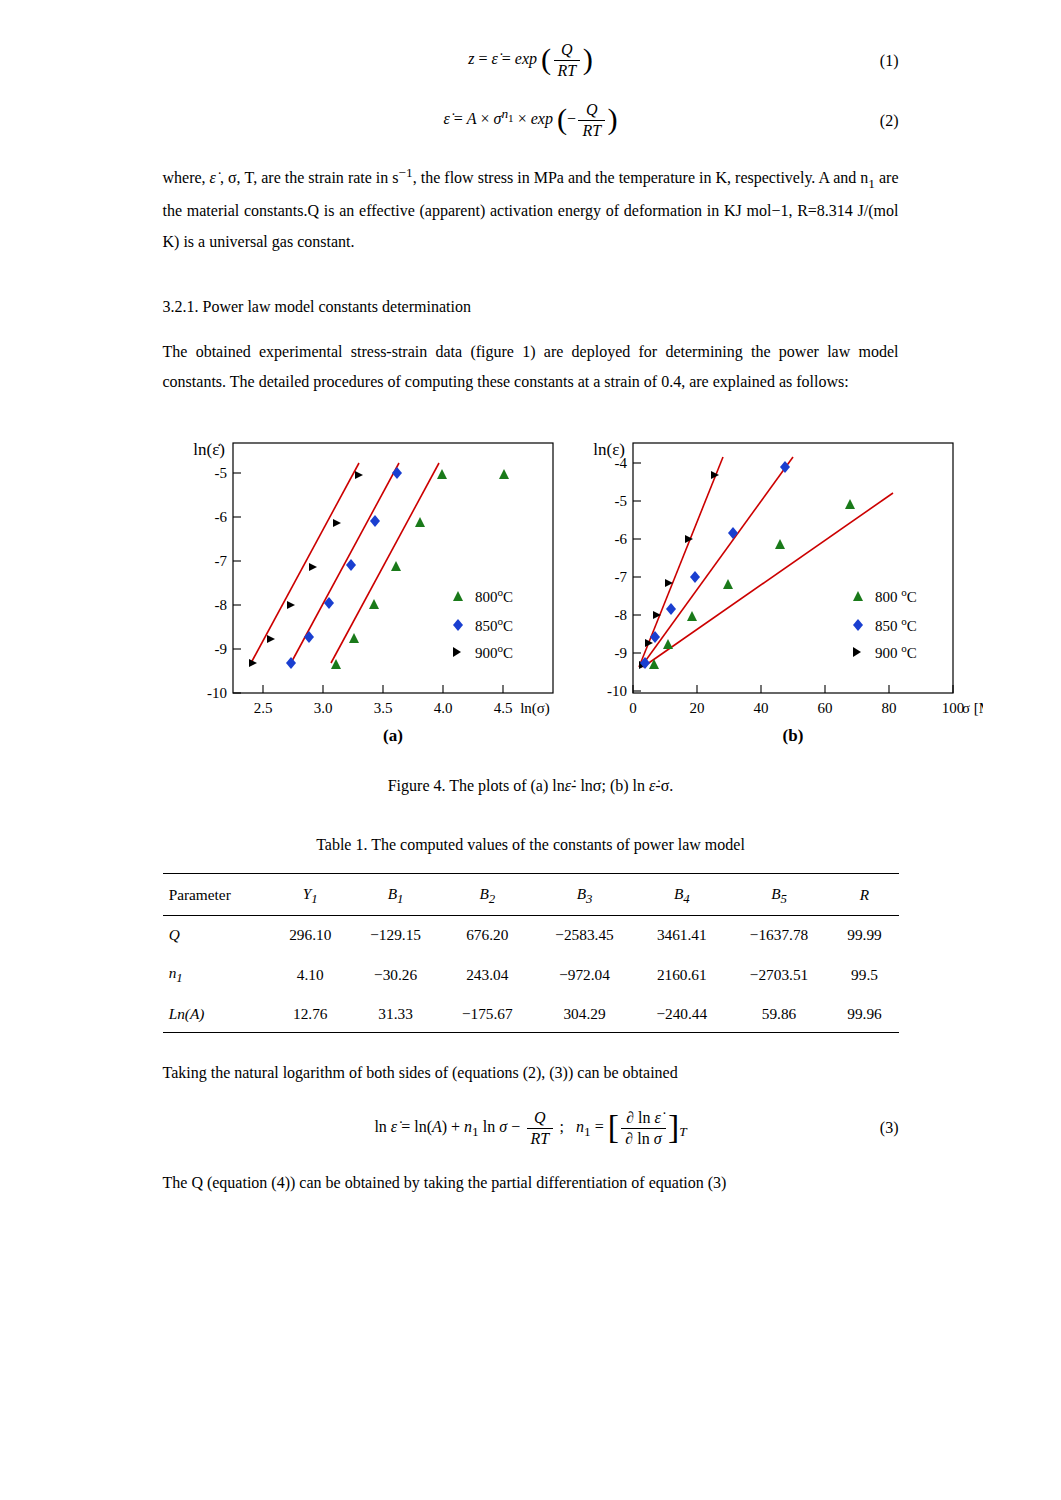z = ε̇ = exp (QRT) (1)
ε̇ = A × σn1 × exp (−QRT) (2)
where, ε̇ , σ, T, are the strain rate in s−1, the flow stress in MPa and the temperature in K, respectively. A and n1 are the material constants.Q is an effective (apparent) activation energy of deformation in KJ mol−1, R=8.314 J/(mol K) is a universal gas constant.
3.2.1. Power law model constants determination
The obtained experimental stress-strain data (figure 1) are deployed for determining the power law model constants. The detailed procedures of computing these constants at a strain of 0.4, are explained as follows:
ln(ε̇) -5 -6 -7 -8 -9 -10 2.5 3.0 3.5 4.0 4.5 ln(σ) 800oC 850oC 900oC (a) ln(ε) -4 -5 -6 -7 -8 -9 -10 0 20 40 60 80 100 σ [MPa] 800 oC 850 oC 900 oC (b)
Figure 4. The plots of (a) lnε̇- lnσ; (b) ln ε̇-σ.
Table 1. The computed values of the constants of power law model
| Parameter | Y 1 | B 1 | B 2 | B 3 | B 4 | B 5 | R |
| --- | --- | --- | --- | --- | --- | --- | --- |
| Q | 296.10 | −129.15 | 676.20 | −2583.45 | 3461.41 | −1637.78 | 99.99 |
| n 1 | 4.10 | −30.26 | 243.04 | −972.04 | 2160.61 | −2703.51 | 99.5 |
| Ln(A) | 12.76 | 31.33 | −175.67 | 304.29 | −240.44 | 59.86 | 99.96 |
Taking the natural logarithm of both sides of (equations (2), (3)) can be obtained
ln ε̇ = ln(A) + n1 ln σ − QRT ; n1 = [∂ ln ε̇∂ ln σ]T (3)
The Q (equation (4)) can be obtained by taking the partial differentiation of equation (3)